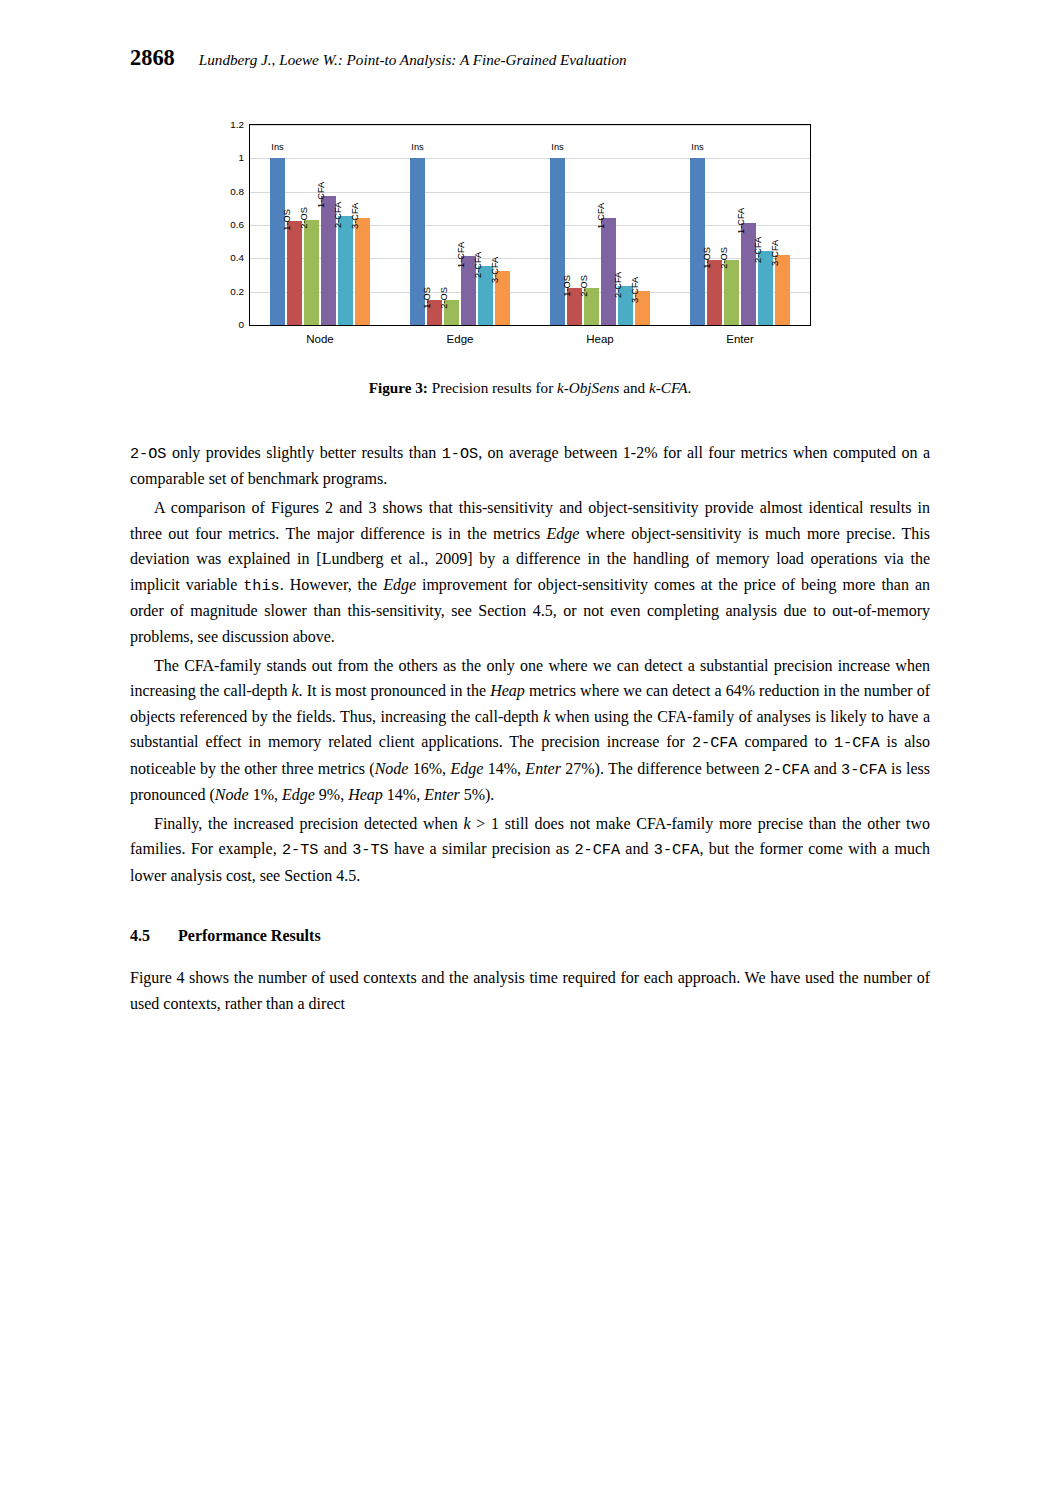2868 Lundberg J., Loewe W.: Point-to Analysis: A Fine-Grained Evaluation
1.2
1
0.8
0.6
0.4
0.2
0
Ins
1-OS
2-OS
1-CFA
2-CFA
3-CFA
Ins
1-OS
2-OS
1-CFA
2-CFA
3-CFA
Ins
1-OS
2-OS
1-CFA
2-CFA
3-CFA
Ins
1-OS
2-OS
1-CFA
2-CFA
3-CFA
Node Edge Heap Enter
Figure 3: Precision results for k-ObjSens and k-CFA.
2-OS only provides slightly better results than 1-OS, on average between 1-2% for all four metrics when computed on a comparable set of benchmark programs.
A comparison of Figures 2 and 3 shows that this-sensitivity and object-sensitivity provide almost identical results in three out four metrics. The major difference is in the metrics Edge where object-sensitivity is much more precise. This deviation was explained in [Lundberg et al., 2009] by a difference in the handling of memory load operations via the implicit variable this. However, the Edge improvement for object-sensitivity comes at the price of being more than an order of magnitude slower than this-sensitivity, see Section 4.5, or not even completing analysis due to out-of-memory problems, see discussion above.
The CFA-family stands out from the others as the only one where we can detect a substantial precision increase when increasing the call-depth k. It is most pronounced in the Heap metrics where we can detect a 64% reduction in the number of objects referenced by the fields. Thus, increasing the call-depth k when using the CFA-family of analyses is likely to have a substantial effect in memory related client applications. The precision increase for 2-CFA compared to 1-CFA is also noticeable by the other three metrics (Node 16%, Edge 14%, Enter 27%). The difference between 2-CFA and 3-CFA is less pronounced (Node 1%, Edge 9%, Heap 14%, Enter 5%).
Finally, the increased precision detected when k > 1 still does not make CFA-family more precise than the other two families. For example, 2-TS and 3-TS have a similar precision as 2-CFA and 3-CFA, but the former come with a much lower analysis cost, see Section 4.5.
4.5 Performance Results
Figure 4 shows the number of used contexts and the analysis time required for each approach. We have used the number of used contexts, rather than a direct